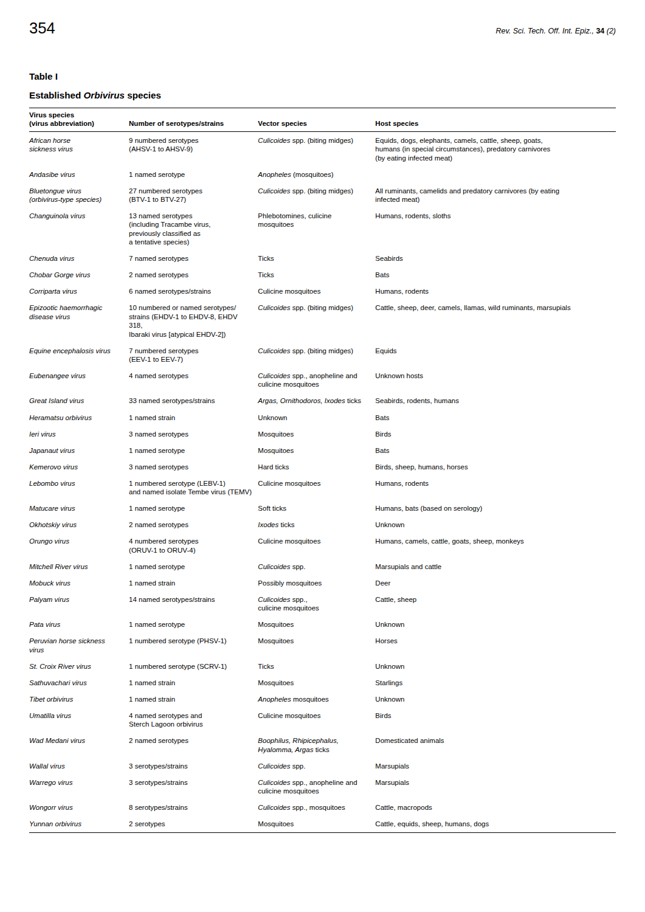354
Rev. Sci. Tech. Off. Int. Epiz., 34 (2)
Table I
Established Orbivirus species
| Virus species (virus abbreviation) | Number of serotypes/strains | Vector species | Host species |
| --- | --- | --- | --- |
| African horse sickness virus | 9 numbered serotypes (AHSV-1 to AHSV-9) | Culicoides spp. (biting midges) | Equids, dogs, elephants, camels, cattle, sheep, goats, humans (in special circumstances), predatory carnivores (by eating infected meat) |
| Andasibe virus | 1 named serotype | Anopheles (mosquitoes) | |
| Bluetongue virus (orbivirus-type species) | 27 numbered serotypes (BTV-1 to BTV-27) | Culicoides spp. (biting midges) | All ruminants, camelids and predatory carnivores (by eating infected meat) |
| Changuinola virus | 13 named serotypes (including Tracambe virus, previously classified as a tentative species) | Phlebotomines, culicine mosquitoes | Humans, rodents, sloths |
| Chenuda virus | 7 named serotypes | Ticks | Seabirds |
| Chobar Gorge virus | 2 named serotypes | Ticks | Bats |
| Corriparta virus | 6 named serotypes/strains | Culicine mosquitoes | Humans, rodents |
| Epizootic haemorrhagic disease virus | 10 numbered or named serotypes/ strains (EHDV-1 to EHDV-8, EHDV 318, Ibaraki virus [atypical EHDV-2]) | Culicoides spp. (biting midges) | Cattle, sheep, deer, camels, llamas, wild ruminants, marsupials |
| Equine encephalosis virus | 7 numbered serotypes (EEV-1 to EEV-7) | Culicoides spp. (biting midges) | Equids |
| Eubenangee virus | 4 named serotypes | Culicoides spp., anopheline and culicine mosquitoes | Unknown hosts |
| Great Island virus | 33 named serotypes/strains | Argas, Ornithodoros, Ixodes ticks | Seabirds, rodents, humans |
| Heramatsu orbivirus | 1 named strain | Unknown | Bats |
| Ieri virus | 3 named serotypes | Mosquitoes | Birds |
| Japanaut virus | 1 named serotype | Mosquitoes | Bats |
| Kemerovo virus | 3 named serotypes | Hard ticks | Birds, sheep, humans, horses |
| Lebombo virus | 1 numbered serotype (LEBV-1) and named isolate Tembe virus (TEMV) | Culicine mosquitoes | Humans, rodents |
| Matucare virus | 1 named serotype | Soft ticks | Humans, bats (based on serology) |
| Okhotskiy virus | 2 named serotypes | Ixodes ticks | Unknown |
| Orungo virus | 4 numbered serotypes (ORUV-1 to ORUV-4) | Culicine mosquitoes | Humans, camels, cattle, goats, sheep, monkeys |
| Mitchell River virus | 1 named serotype | Culicoides spp. | Marsupials and cattle |
| Mobuck virus | 1 named strain | Possibly mosquitoes | Deer |
| Palyam virus | 14 named serotypes/strains | Culicoides spp., culicine mosquitoes | Cattle, sheep |
| Pata virus | 1 named serotype | Mosquitoes | Unknown |
| Peruvian horse sickness virus | 1 numbered serotype (PHSV-1) | Mosquitoes | Horses |
| St. Croix River virus | 1 numbered serotype (SCRV-1) | Ticks | Unknown |
| Sathuvachari virus | 1 named strain | Mosquitoes | Starlings |
| Tibet orbivirus | 1 named strain | Anopheles mosquitoes | Unknown |
| Umatilla virus | 4 named serotypes and Sterch Lagoon orbivirus | Culicine mosquitoes | Birds |
| Wad Medani virus | 2 named serotypes | Boophilus, Rhipicephalus, Hyalomma, Argas ticks | Domesticated animals |
| Wallal virus | 3 serotypes/strains | Culicoides spp. | Marsupials |
| Warrego virus | 3 serotypes/strains | Culicoides spp., anopheline and culicine mosquitoes | Marsupials |
| Wongorr virus | 8 serotypes/strains | Culicoides spp., mosquitoes | Cattle, macropods |
| Yunnan orbivirus | 2 serotypes | Mosquitoes | Cattle, equids, sheep, humans, dogs |